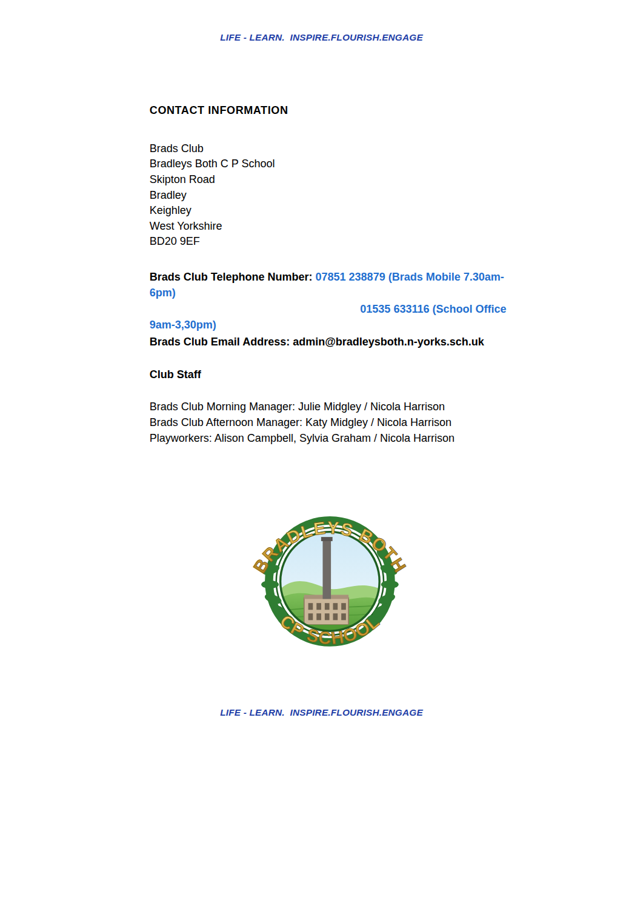LIFE - LEARN. INSPIRE.FLOURISH.ENGAGE
CONTACT INFORMATION
Brads Club
Bradleys Both C P School
Skipton Road
Bradley
Keighley
West Yorkshire
BD20 9EF
Brads Club Telephone Number: 07851 238879 (Brads Mobile 7.30am-6pm)
01535 633116 (School Office 9am-3,30pm)
Brads Club Email Address: admin@bradleysboth.n-yorks.sch.uk
Club Staff
Brads Club Morning Manager: Julie Midgley / Nicola Harrison
Brads Club Afternoon Manager: Katy Midgley / Nicola Harrison
Playworkers: Alison Campbell, Sylvia Graham / Nicola Harrison
BRADLEYS BOTH CP SCHOOL
LIFE - LEARN. INSPIRE.FLOURISH.ENGAGE